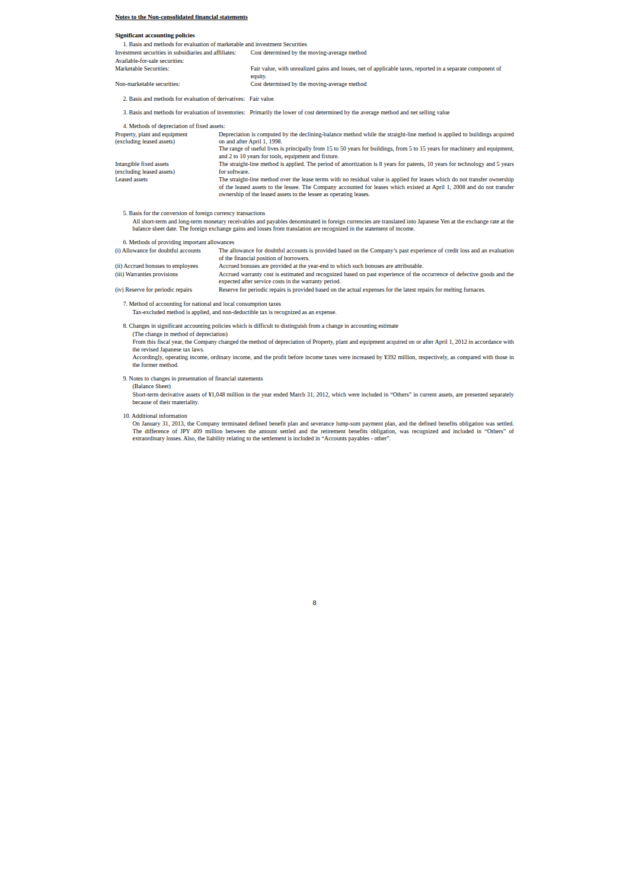Notes to the Non-consolidated financial statements
Significant accounting policies
1. Basis and methods for evaluation of marketable and investment Securities
| Investment securities in subsidiaries and affiliates: | Cost determined by the moving-average method |
| Available-for-sale securities: | |
| Marketable Securities: | Fair value, with unrealized gains and losses, net of applicable taxes, reported in a separate component of equity. |
| Non-marketable securities: | Cost determined by the moving-average method |
2. Basis and methods for evaluation of derivatives: Fair value
3. Basis and methods for evaluation of inventories: Primarily the lower of cost determined by the average method and net selling value
4. Methods of depreciation of fixed assets:
| Property, plant and equipment (excluding leased assets) | Depreciation is computed by the declining-balance method while the straight-line method is applied to buildings acquired on and after April 1, 1998. The range of useful lives is principally from 15 to 50 years for buildings, from 5 to 15 years for machinery and equipment, and 2 to 10 years for tools, equipment and fixture. |
| Intangible fixed assets (excluding leased assets) | The straight-line method is applied. The period of amortization is 8 years for patents, 10 years for technology and 5 years for software. |
| Leased assets | The straight-line method over the lease terms with no residual value is applied for leases which do not transfer ownership of the leased assets to the lessee. The Company accounted for leases which existed at April 1, 2008 and do not transfer ownership of the leased assets to the lessee as operating leases. |
5. Basis for the conversion of foreign currency transactions
All short-term and long-term monetary receivables and payables denominated in foreign currencies are translated into Japanese Yen at the exchange rate at the balance sheet date. The foreign exchange gains and losses from translation are recognized in the statement of income.
6. Methods of providing important allowances
| (i) Allowance for doubtful accounts | The allowance for doubtful accounts is provided based on the Company’s past experience of credit loss and an evaluation of the financial position of borrowers. |
| (ii) Accrued bonuses to employees | Accrued bonuses are provided at the year-end to which such bonuses are attributable. |
| (iii) Warranties provisions | Accrued warranty cost is estimated and recognized based on past experience of the occurrence of defective goods and the expected after service costs in the warranty period. |
| (iv) Reserve for periodic repairs | Reserve for periodic repairs is provided based on the actual expenses for the latest repairs for melting furnaces. |
7. Method of accounting for national and local consumption taxes
Tax-excluded method is applied, and non-deductible tax is recognized as an expense.
8. Changes in significant accounting policies which is difficult to distinguish from a change in accounting estimate
(The change in method of depreciation)
From this fiscal year, the Company changed the method of depreciation of Property, plant and equipment acquired on or after April 1, 2012 in accordance with the revised Japanese tax laws.
Accordingly, operating income, ordinary income, and the profit before income taxes were increased by ¥392 million, respectively, as compared with those in the former method.
9. Notes to changes in presentation of financial statements
(Balance Sheet)
Short-term derivative assets of ¥1,048 million in the year ended March 31, 2012, which were included in “Others” in current assets, are presented separately because of their materiality.
10. Additional information
On January 31, 2013, the Company terminated defined benefit plan and severance lump-sum payment plan, and the defined benefits obligation was settled. The difference of JPY 409 million between the amount settled and the retirement benefits obligation, was recognized and included in “Others” of extraordinary losses. Also, the liability relating to the settlement is included in “Accounts payables - other”.
8